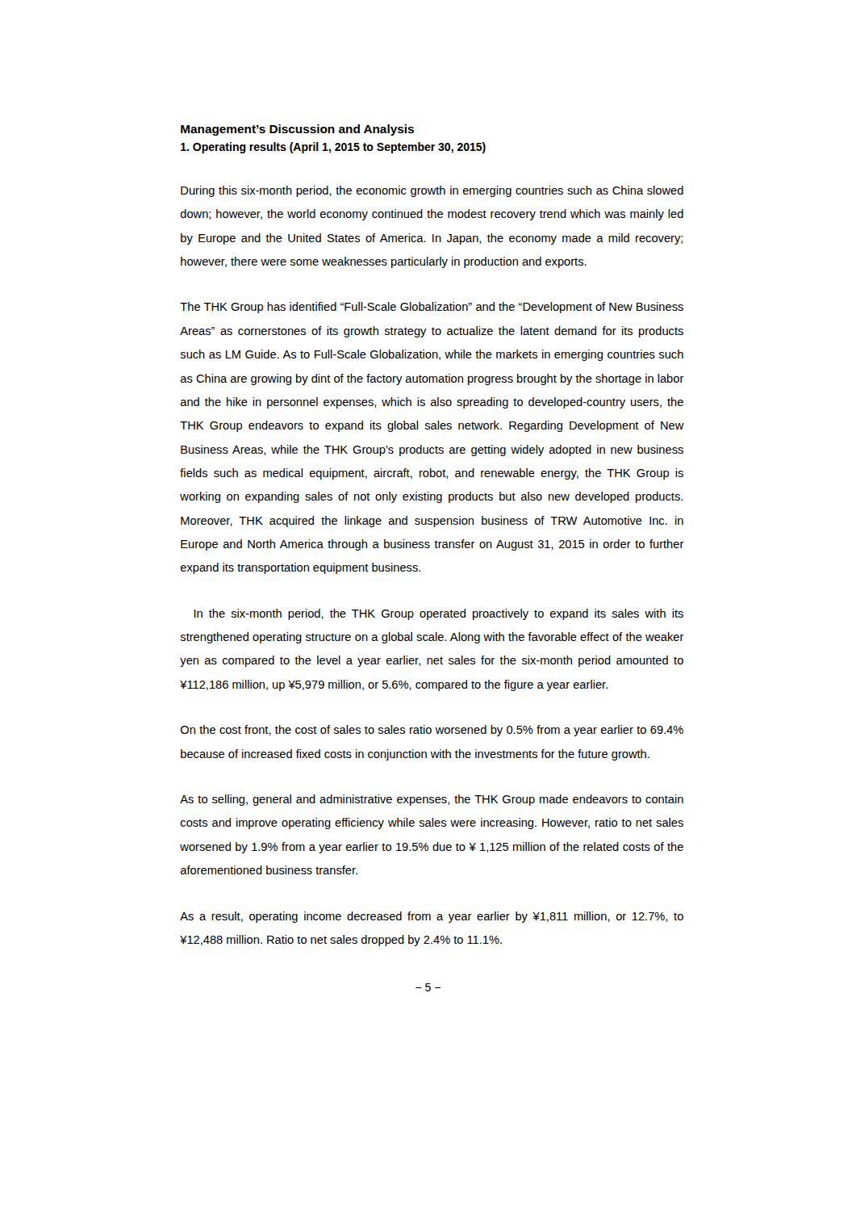Management’s Discussion and Analysis
1. Operating results (April 1, 2015 to September 30, 2015)
During this six-month period, the economic growth in emerging countries such as China slowed down; however, the world economy continued the modest recovery trend which was mainly led by Europe and the United States of America. In Japan, the economy made a mild recovery; however, there were some weaknesses particularly in production and exports.
The THK Group has identified “Full-Scale Globalization” and the “Development of New Business Areas” as cornerstones of its growth strategy to actualize the latent demand for its products such as LM Guide. As to Full-Scale Globalization, while the markets in emerging countries such as China are growing by dint of the factory automation progress brought by the shortage in labor and the hike in personnel expenses, which is also spreading to developed-country users, the THK Group endeavors to expand its global sales network. Regarding Development of New Business Areas, while the THK Group’s products are getting widely adopted in new business fields such as medical equipment, aircraft, robot, and renewable energy, the THK Group is working on expanding sales of not only existing products but also new developed products. Moreover, THK acquired the linkage and suspension business of TRW Automotive Inc. in Europe and North America through a business transfer on August 31, 2015 in order to further expand its transportation equipment business.
In the six-month period, the THK Group operated proactively to expand its sales with its strengthened operating structure on a global scale. Along with the favorable effect of the weaker yen as compared to the level a year earlier, net sales for the six-month period amounted to ¥112,186 million, up ¥5,979 million, or 5.6%, compared to the figure a year earlier.
On the cost front, the cost of sales to sales ratio worsened by 0.5% from a year earlier to 69.4% because of increased fixed costs in conjunction with the investments for the future growth.
As to selling, general and administrative expenses, the THK Group made endeavors to contain costs and improve operating efficiency while sales were increasing. However, ratio to net sales worsened by 1.9% from a year earlier to 19.5% due to ¥ 1,125 million of the related costs of the aforementioned business transfer.
As a result, operating income decreased from a year earlier by ¥1,811 million, or 12.7%, to ¥12,488 million. Ratio to net sales dropped by 2.4% to 11.1%.
− 5 −